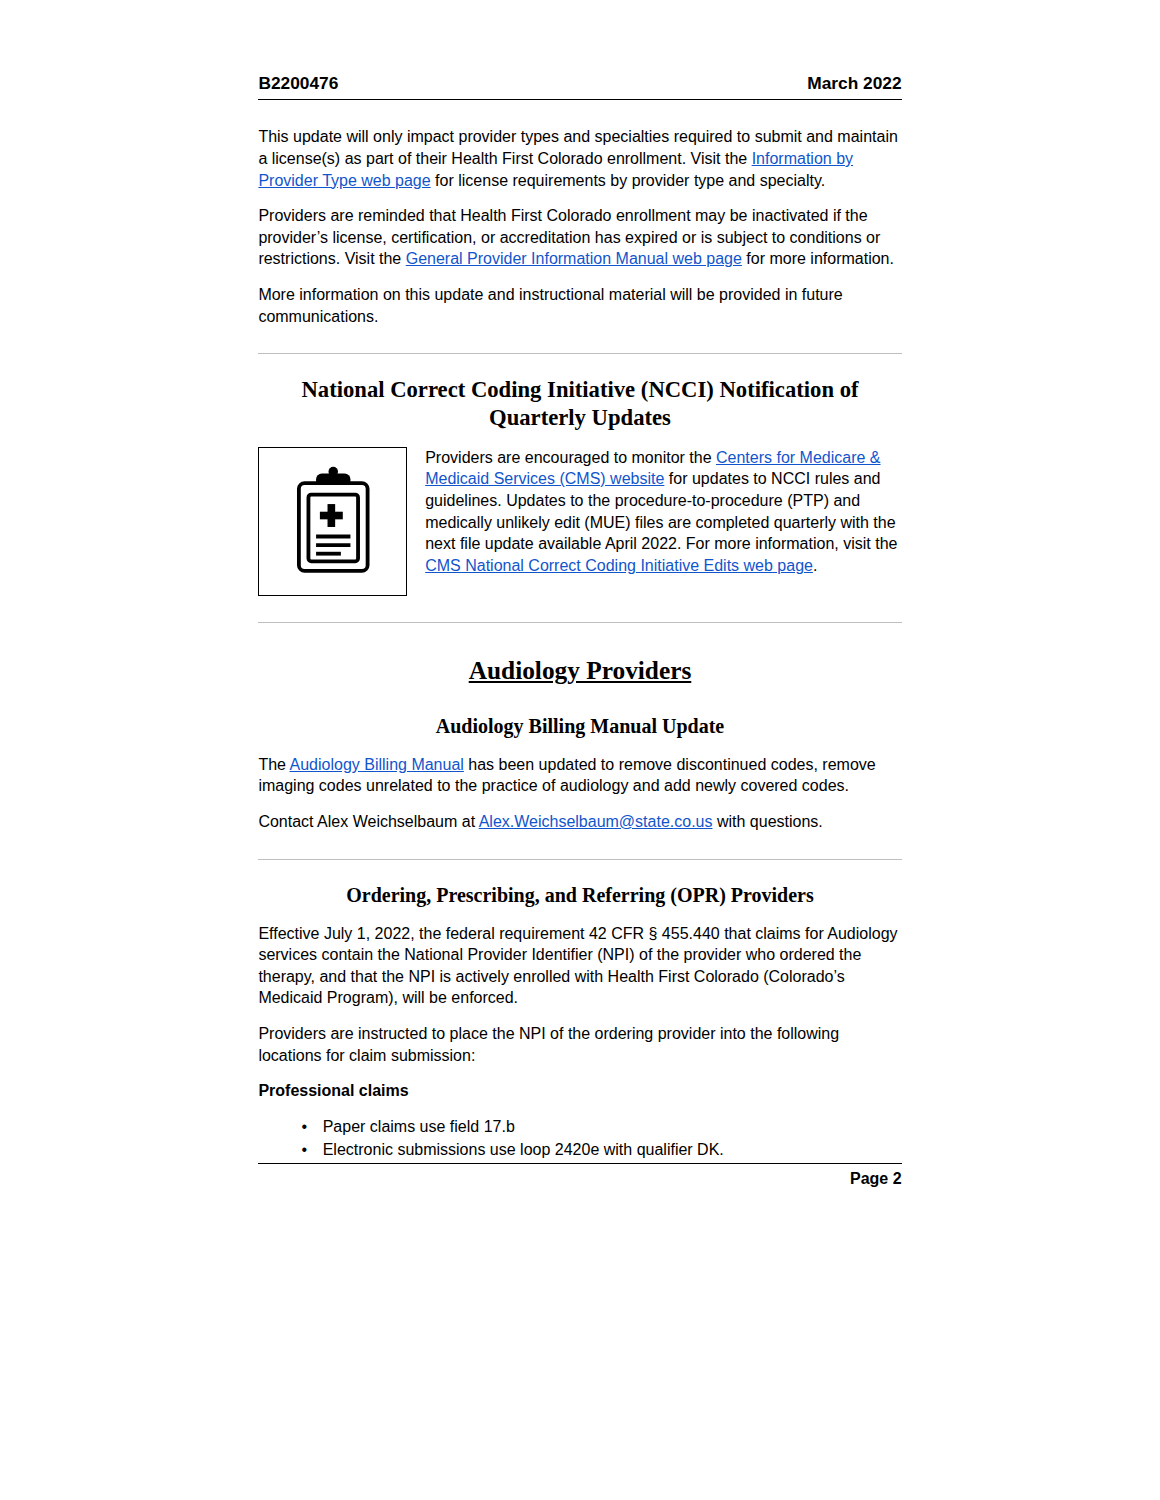B2200476 March 2022
This update will only impact provider types and specialties required to submit and maintain a license(s) as part of their Health First Colorado enrollment. Visit the Information by Provider Type web page for license requirements by provider type and specialty.
Providers are reminded that Health First Colorado enrollment may be inactivated if the provider’s license, certification, or accreditation has expired or is subject to conditions or restrictions. Visit the General Provider Information Manual web page for more information.
More information on this update and instructional material will be provided in future communications.
National Correct Coding Initiative (NCCI) Notification of Quarterly Updates
Providers are encouraged to monitor the Centers for Medicare & Medicaid Services (CMS) website for updates to NCCI rules and guidelines. Updates to the procedure-to-procedure (PTP) and medically unlikely edit (MUE) files are completed quarterly with the next file update available April 2022. For more information, visit the CMS National Correct Coding Initiative Edits web page.
Audiology Providers
Audiology Billing Manual Update
The Audiology Billing Manual has been updated to remove discontinued codes, remove imaging codes unrelated to the practice of audiology and add newly covered codes.
Contact Alex Weichselbaum at Alex.Weichselbaum@state.co.us with questions.
Ordering, Prescribing, and Referring (OPR) Providers
Effective July 1, 2022, the federal requirement 42 CFR § 455.440 that claims for Audiology services contain the National Provider Identifier (NPI) of the provider who ordered the therapy, and that the NPI is actively enrolled with Health First Colorado (Colorado’s Medicaid Program), will be enforced.
Providers are instructed to place the NPI of the ordering provider into the following locations for claim submission:
Professional claims
Paper claims use field 17.b
Electronic submissions use loop 2420e with qualifier DK.
Page 2